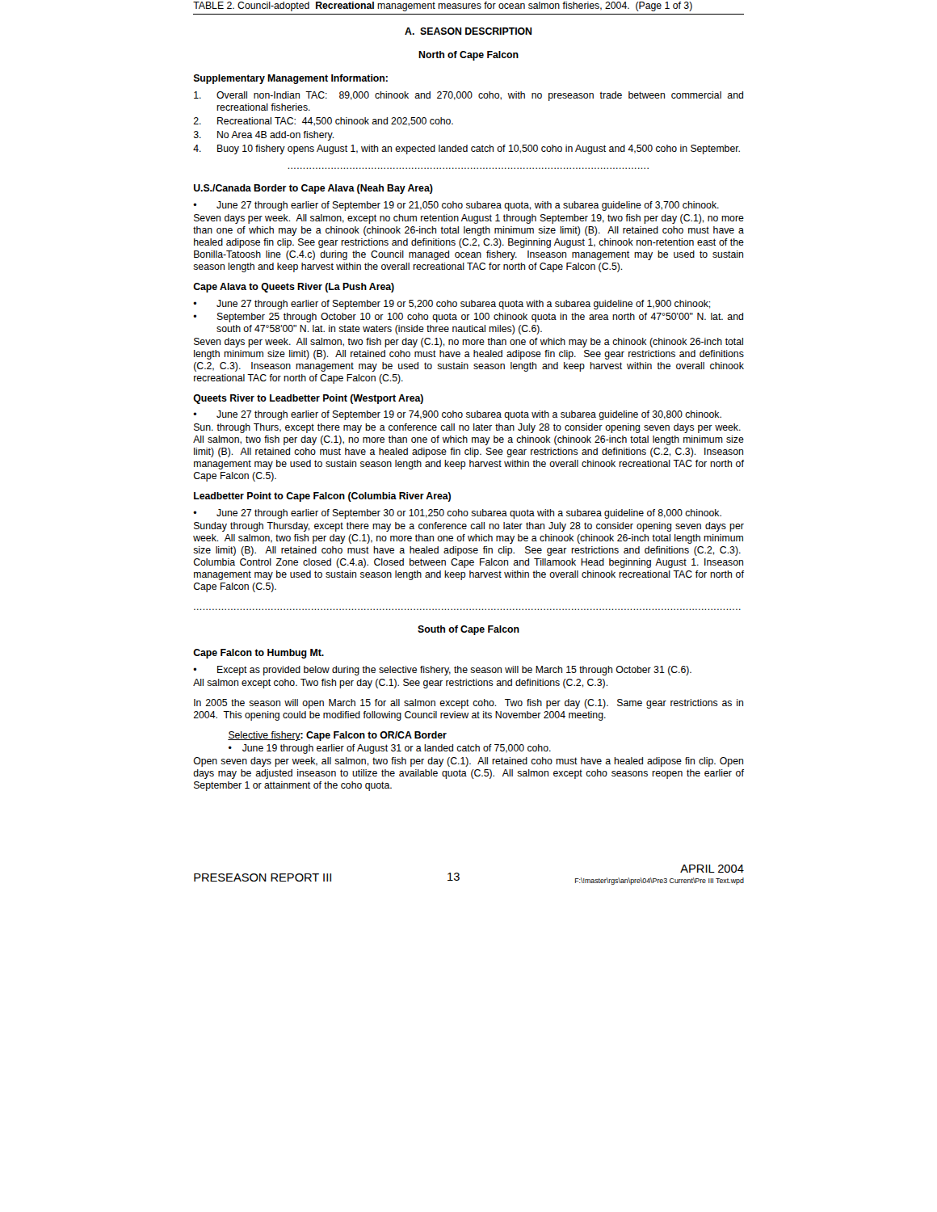TABLE 2. Council-adopted Recreational management measures for ocean salmon fisheries, 2004. (Page 1 of 3)
A. SEASON DESCRIPTION
North of Cape Falcon
Supplementary Management Information:
1. Overall non-Indian TAC: 89,000 chinook and 270,000 coho, with no preseason trade between commercial and recreational fisheries.
2. Recreational TAC: 44,500 chinook and 202,500 coho.
3. No Area 4B add-on fishery.
4. Buoy 10 fishery opens August 1, with an expected landed catch of 10,500 coho in August and 4,500 coho in September.
.....................................................................................................................
U.S./Canada Border to Cape Alava (Neah Bay Area)
•June 27 through earlier of September 19 or 21,050 coho subarea quota, with a subarea guideline of 3,700 chinook.
Seven days per week. All salmon, except no chum retention August 1 through September 19, two fish per day (C.1), no more than one of which may be a chinook (chinook 26-inch total length minimum size limit) (B). All retained coho must have a healed adipose fin clip. See gear restrictions and definitions (C.2, C.3). Beginning August 1, chinook non-retention east of the Bonilla-Tatoosh line (C.4.c) during the Council managed ocean fishery. Inseason management may be used to sustain season length and keep harvest within the overall recreational TAC for north of Cape Falcon (C.5).
Cape Alava to Queets River (La Push Area)
•June 27 through earlier of September 19 or 5,200 coho subarea quota with a subarea guideline of 1,900 chinook;
•September 25 through October 10 or 100 coho quota or 100 chinook quota in the area north of 47°50'00" N. lat. and south of 47°58'00" N. lat. in state waters (inside three nautical miles) (C.6).
Seven days per week. All salmon, two fish per day (C.1), no more than one of which may be a chinook (chinook 26-inch total length minimum size limit) (B). All retained coho must have a healed adipose fin clip. See gear restrictions and definitions (C.2, C.3). Inseason management may be used to sustain season length and keep harvest within the overall chinook recreational TAC for north of Cape Falcon (C.5).
Queets River to Leadbetter Point (Westport Area)
•June 27 through earlier of September 19 or 74,900 coho subarea quota with a subarea guideline of 30,800 chinook.
Sun. through Thurs, except there may be a conference call no later than July 28 to consider opening seven days per week. All salmon, two fish per day (C.1), no more than one of which may be a chinook (chinook 26-inch total length minimum size limit) (B). All retained coho must have a healed adipose fin clip. See gear restrictions and definitions (C.2, C.3). Inseason management may be used to sustain season length and keep harvest within the overall chinook recreational TAC for north of Cape Falcon (C.5).
Leadbetter Point to Cape Falcon (Columbia River Area)
•June 27 through earlier of September 30 or 101,250 coho subarea quota with a subarea guideline of 8,000 chinook.
Sunday through Thursday, except there may be a conference call no later than July 28 to consider opening seven days per week. All salmon, two fish per day (C.1), no more than one of which may be a chinook (chinook 26-inch total length minimum size limit) (B). All retained coho must have a healed adipose fin clip. See gear restrictions and definitions (C.2, C.3). Columbia Control Zone closed (C.4.a). Closed between Cape Falcon and Tillamook Head beginning August 1. Inseason management may be used to sustain season length and keep harvest within the overall chinook recreational TAC for north of Cape Falcon (C.5).
.................................................................................................................................................................................
South of Cape Falcon
Cape Falcon to Humbug Mt.
•Except as provided below during the selective fishery, the season will be March 15 through October 31 (C.6).
All salmon except coho. Two fish per day (C.1). See gear restrictions and definitions (C.2, C.3).
In 2005 the season will open March 15 for all salmon except coho. Two fish per day (C.1). Same gear restrictions as in 2004. This opening could be modified following Council review at its November 2004 meeting.
Selective fishery: Cape Falcon to OR/CA Border
•June 19 through earlier of August 31 or a landed catch of 75,000 coho.
Open seven days per week, all salmon, two fish per day (C.1). All retained coho must have a healed adipose fin clip. Open days may be adjusted inseason to utilize the available quota (C.5). All salmon except coho seasons reopen the earlier of September 1 or attainment of the coho quota.
PRESEASON REPORT III
13
APRIL 2004
F:\!master\rgs\an\pre\04\Pre3 Current\Pre III Text.wpd